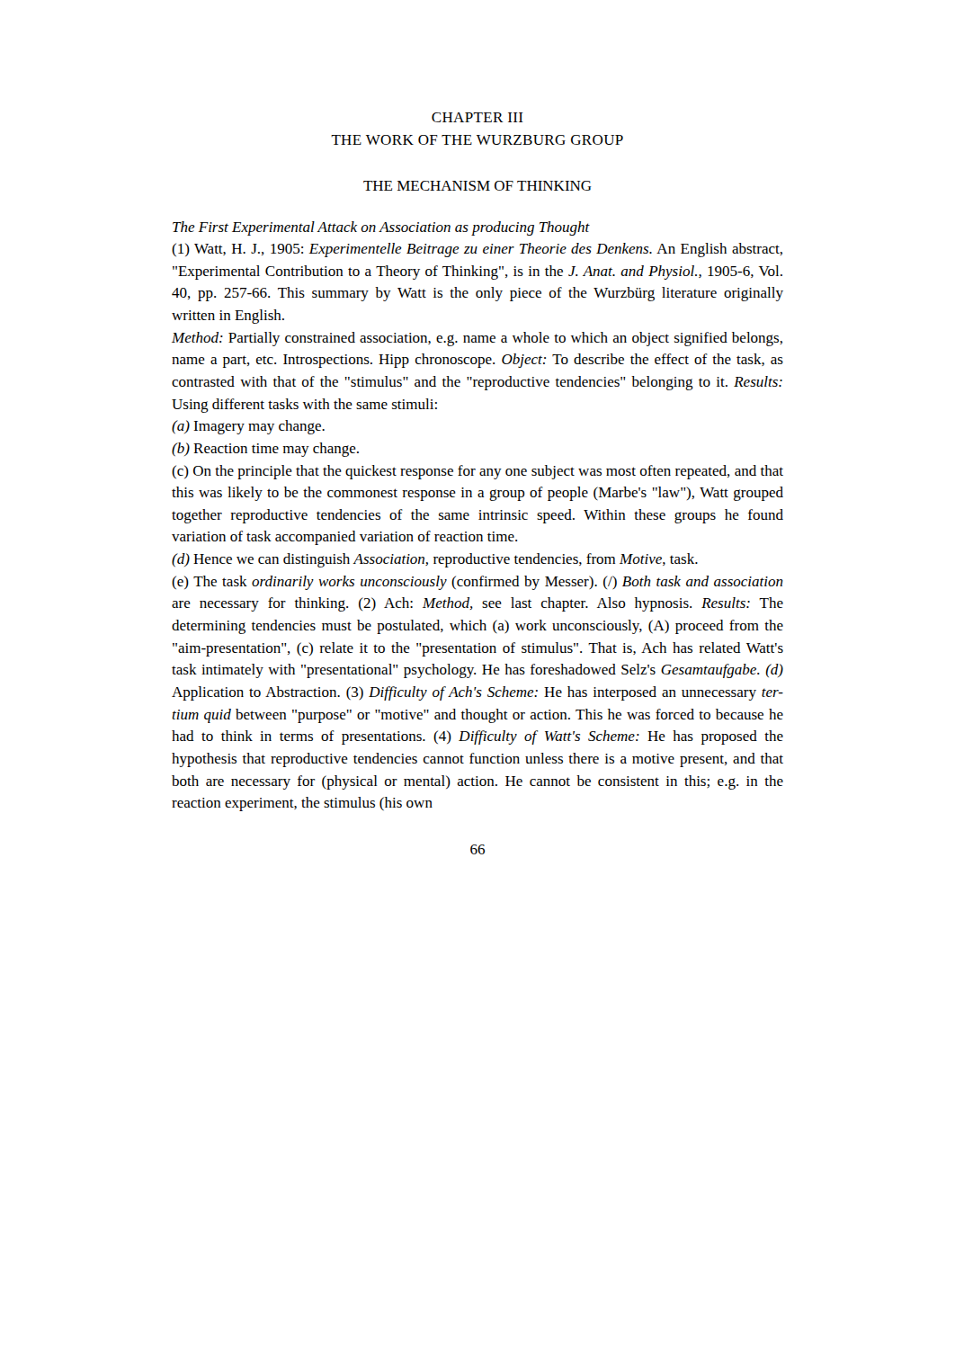CHAPTER III
THE WORK OF THE WURZBURG GROUP
THE MECHANISM OF THINKING
The First Experimental Attack on Association as producing Thought
(1) Watt, H. J., 1905: Experimentelle Beitrage zu einer Theorie des Denkens. An English abstract, "Experimental Contribution to a Theory of Thinking", is in the J. Anat. and Physiol., 1905-6, Vol. 40, pp. 257-66. This summary by Watt is the only piece of the Wurzbürg literature originally written in English.
Method: Partially constrained association, e.g. name a whole to which an object signified belongs, name a part, etc. Introspections. Hipp chronoscope. Object: To describe the effect of the task, as contrasted with that of the "stimulus" and the "reproductive tendencies" belonging to it. Results: Using different tasks with the same stimuli:
(a) Imagery may change.
(b) Reaction time may change.
(c) On the principle that the quickest response for any one subject was most often repeated, and that this was likely to be the commonest response in a group of people (Marbe's "law"), Watt grouped together reproductive tendencies of the same intrinsic speed. Within these groups he found variation of task accompanied variation of reaction time.
(d) Hence we can distinguish Association, reproductive tendencies, from Motive, task.
(e) The task ordinarily works unconsciously (confirmed by Messer). (/) Both task and association are necessary for thinking. (2) Ach: Method, see last chapter. Also hypnosis. Results: The determining tendencies must be postulated, which (a) work unconsciously, (A) proceed from the "aim-presentation", (c) relate it to the "presentation of stimulus". That is, Ach has related Watt's task intimately with "presentational" psychology. He has foreshadowed Selz's Gesamtaufgabe. (d) Application to Abstraction. (3) Difficulty of Ach's Scheme: He has interposed an unnecessary ter-tium quid between "purpose" or "motive" and thought or action. This he was forced to because he had to think in terms of presentations. (4) Difficulty of Watt's Scheme: He has proposed the hypothesis that reproductive tendencies cannot function unless there is a motive present, and that both are necessary for (physical or mental) action. He cannot be consistent in this; e.g. in the reaction experiment, the stimulus (his own
66